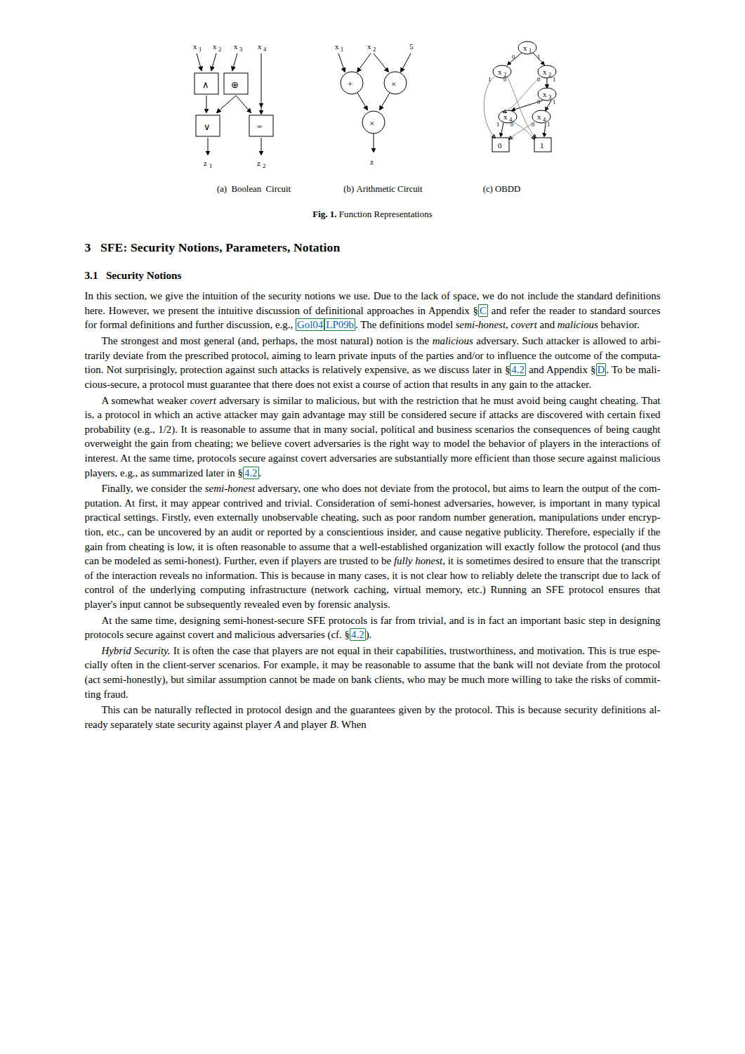x1 x2 x3 x4 ∧ ⊕ ∨ = z1 z2
x1 x2 5 + × × z
x1 0 1 x2 x2 1 0 0 1 x3 0 1 x4 x4 1 0 0 1 0 1
(a) Boolean Circuit
(b) Arithmetic Circuit
(c) OBDD
Fig. 1. Function Representations
3 SFE: Security Notions, Parameters, Notation
3.1 Security Notions
In this section, we give the intuition of the security notions we use. Due to the lack of space, we do not include the standard definitions here. However, we present the intuitive discussion of definitional approaches in Appendix §C and refer the reader to standard sources for formal definitions and further discussion, e.g., Gol04 LP09b. The definitions model semi-honest, covert and malicious behavior.
The strongest and most general (and, perhaps, the most natural) notion is the malicious adversary. Such attacker is allowed to arbitrarily deviate from the prescribed protocol, aiming to learn private inputs of the parties and/or to influence the outcome of the computation. Not surprisingly, protection against such attacks is relatively expensive, as we discuss later in §4.2 and Appendix §D. To be malicious-secure, a protocol must guarantee that there does not exist a course of action that results in any gain to the attacker.
A somewhat weaker covert adversary is similar to malicious, but with the restriction that he must avoid being caught cheating. That is, a protocol in which an active attacker may gain advantage may still be considered secure if attacks are discovered with certain fixed probability (e.g., 1/2). It is reasonable to assume that in many social, political and business scenarios the consequences of being caught overweight the gain from cheating; we believe covert adversaries is the right way to model the behavior of players in the interactions of interest. At the same time, protocols secure against covert adversaries are substantially more efficient than those secure against malicious players, e.g., as summarized later in §4.2.
Finally, we consider the semi-honest adversary, one who does not deviate from the protocol, but aims to learn the output of the computation. At first, it may appear contrived and trivial. Consideration of semi-honest adversaries, however, is important in many typical practical settings. Firstly, even externally unobservable cheating, such as poor random number generation, manipulations under encryption, etc., can be uncovered by an audit or reported by a conscientious insider, and cause negative publicity. Therefore, especially if the gain from cheating is low, it is often reasonable to assume that a well-established organization will exactly follow the protocol (and thus can be modeled as semi-honest). Further, even if players are trusted to be fully honest, it is sometimes desired to ensure that the transcript of the interaction reveals no information. This is because in many cases, it is not clear how to reliably delete the transcript due to lack of control of the underlying computing infrastructure (network caching, virtual memory, etc.) Running an SFE protocol ensures that player's input cannot be subsequently revealed even by forensic analysis.
At the same time, designing semi-honest-secure SFE protocols is far from trivial, and is in fact an important basic step in designing protocols secure against covert and malicious adversaries (cf. §4.2).
Hybrid Security. It is often the case that players are not equal in their capabilities, trustworthiness, and motivation. This is true especially often in the client-server scenarios. For example, it may be reasonable to assume that the bank will not deviate from the protocol (act semi-honestly), but similar assumption cannot be made on bank clients, who may be much more willing to take the risks of committing fraud.
This can be naturally reflected in protocol design and the guarantees given by the protocol. This is because security definitions already separately state security against player A and player B. When